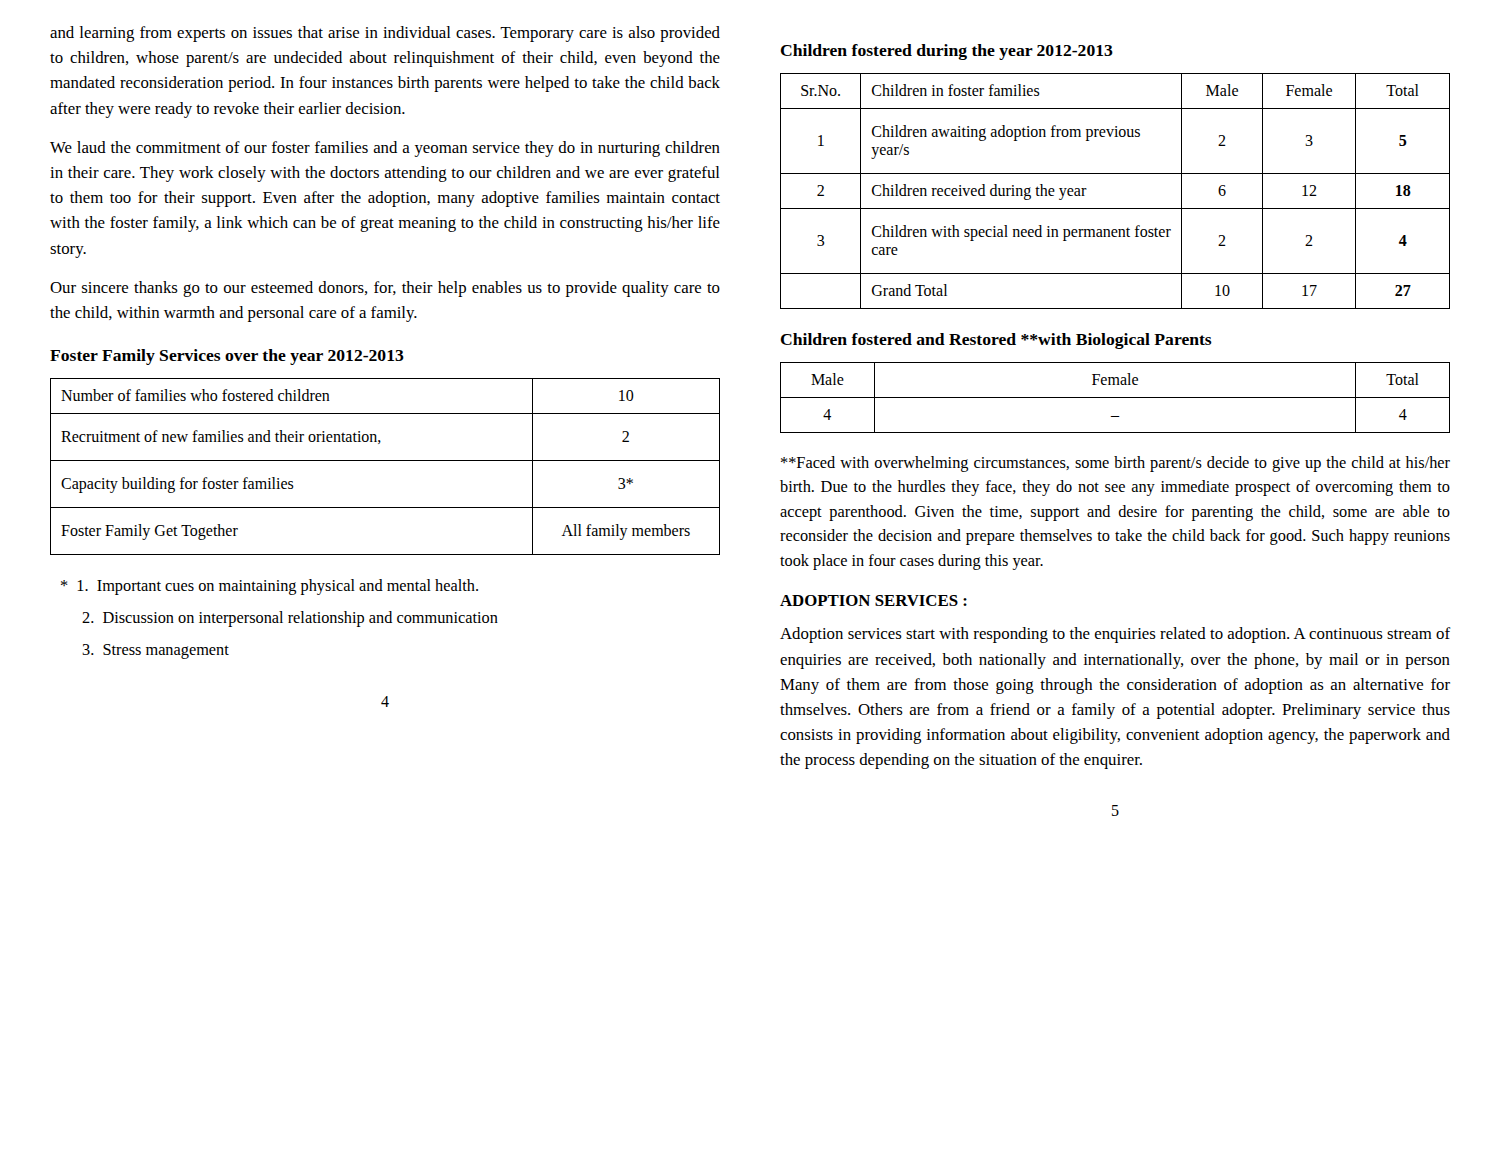and learning from experts on issues that arise in individual cases. Temporary care is also provided to children, whose parent/s are undecided about relinquishment of their child, even beyond the mandated reconsideration period. In four instances birth parents were helped to take the child back after they were ready to revoke their earlier decision.
We laud the commitment of our foster families and a yeoman service they do in nurturing children in their care. They work closely with the doctors attending to our children and we are ever grateful to them too for their support. Even after the adoption, many adoptive families maintain contact with the foster family, a link which can be of great meaning to the child in constructing his/her life story.
Our sincere thanks go to our esteemed donors, for, their help enables us to provide quality care to the child, within warmth and personal care of a family.
Foster Family Services over the year 2012-2013
| Number of families who fostered children | 10 |
| Recruitment of new families and their orientation, | 2 |
| Capacity building for foster families | 3* |
| Foster Family Get Together | All family members |
* 1. Important cues on maintaining physical and mental health.
2. Discussion on interpersonal relationship and communication
3. Stress management
4
Children fostered during the year 2012-2013
| Sr.No. | Children in foster families | Male | Female | Total |
| 1 | Children awaiting adoption from previous year/s | 2 | 3 | 5 |
| 2 | Children received during the year | 6 | 12 | 18 |
| 3 | Children with special need in permanent foster care | 2 | 2 | 4 |
| | Grand Total | 10 | 17 | 27 |
Children fostered and Restored **with Biological Parents
| Male | Female | Total |
| 4 | – | 4 |
**Faced with overwhelming circumstances, some birth parent/s decide to give up the child at his/her birth. Due to the hurdles they face, they do not see any immediate prospect of overcoming them to accept parenthood. Given the time, support and desire for parenting the child, some are able to reconsider the decision and prepare themselves to take the child back for good. Such happy reunions took place in four cases during this year.
ADOPTION SERVICES :
Adoption services start with responding to the enquiries related to adoption. A continuous stream of enquiries are received, both nationally and internationally, over the phone, by mail or in person Many of them are from those going through the consideration of adoption as an alternative for thmselves. Others are from a friend or a family of a potential adopter. Preliminary service thus consists in providing information about eligibility, convenient adoption agency, the paperwork and the process depending on the situation of the enquirer.
5